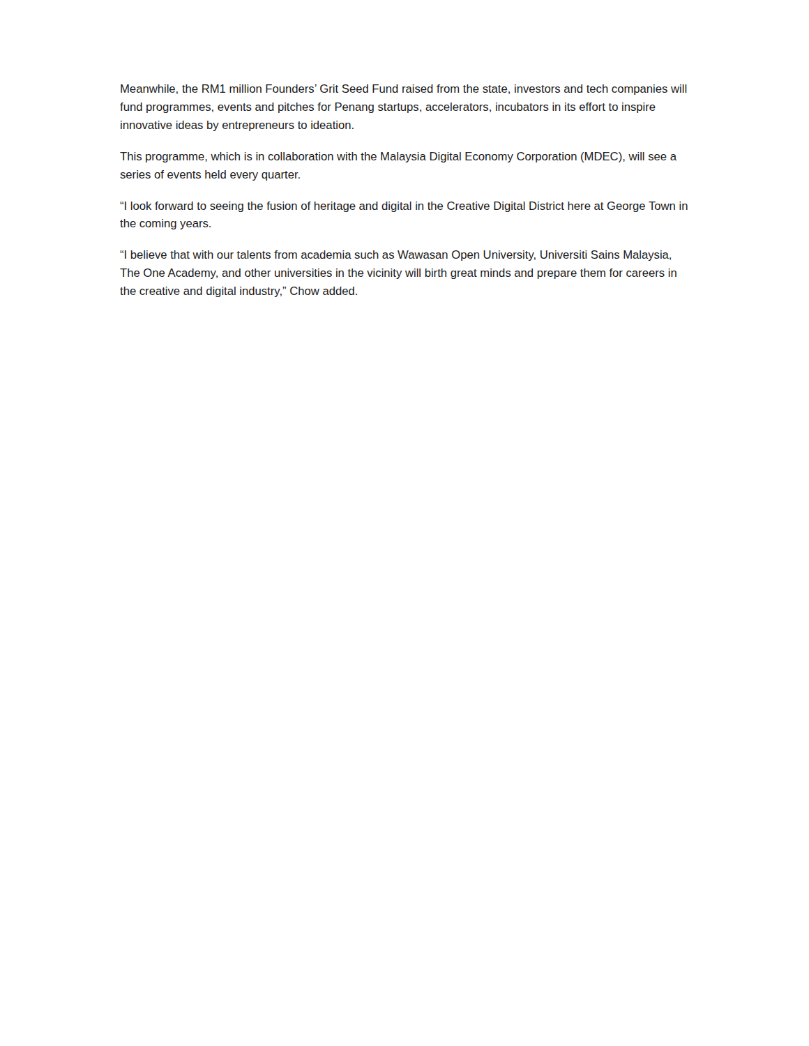Meanwhile, the RM1 million Founders’ Grit Seed Fund raised from the state, investors and tech companies will fund programmes, events and pitches for Penang startups, accelerators, incubators in its effort to inspire innovative ideas by entrepreneurs to ideation.
This programme, which is in collaboration with the Malaysia Digital Economy Corporation (MDEC), will see a series of events held every quarter.
“I look forward to seeing the fusion of heritage and digital in the Creative Digital District here at George Town in the coming years.
“I believe that with our talents from academia such as Wawasan Open University, Universiti Sains Malaysia, The One Academy, and other universities in the vicinity will birth great minds and prepare them for careers in the creative and digital industry,” Chow added.